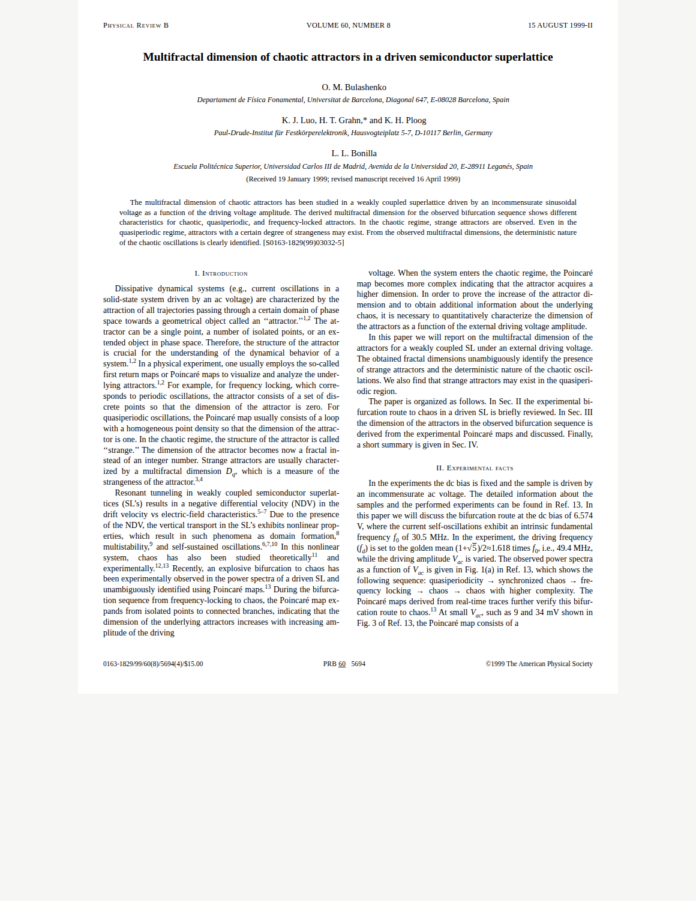Physical Review B VOLUME 60, NUMBER 8 15 AUGUST 1999-II
Multifractal dimension of chaotic attractors in a driven semiconductor superlattice
O. M. Bulashenko
Departament de Física Fonamental, Universitat de Barcelona, Diagonal 647, E-08028 Barcelona, Spain
K. J. Luo, H. T. Grahn,* and K. H. Ploog
Paul-Drude-Institut für Festkörperelektronik, Hausvogteiplatz 5-7, D-10117 Berlin, Germany
L. L. Bonilla
Escuela Politécnica Superior, Universidad Carlos III de Madrid, Avenida de la Universidad 20, E-28911 Leganés, Spain
(Received 19 January 1999; revised manuscript received 16 April 1999)
The multifractal dimension of chaotic attractors has been studied in a weakly coupled superlattice driven by an incommensurate sinusoidal voltage as a function of the driving voltage amplitude. The derived multifractal dimension for the observed bifurcation sequence shows different characteristics for chaotic, quasiperiodic, and frequency-locked attractors. In the chaotic regime, strange attractors are observed. Even in the quasiperiodic regime, attractors with a certain degree of strangeness may exist. From the observed multifractal dimensions, the deterministic nature of the chaotic oscillations is clearly identified. [S0163-1829(99)03032-5]
I. Introduction
Dissipative dynamical systems (e.g., current oscillations in a solid-state system driven by an ac voltage) are characterized by the attraction of all trajectories passing through a certain domain of phase space towards a geometrical object called an ‘‘attractor.’’1,2 The attractor can be a single point, a number of isolated points, or an extended object in phase space. Therefore, the structure of the attractor is crucial for the understanding of the dynamical behavior of a system.1,2 In a physical experiment, one usually employs the so-called first return maps or Poincaré maps to visualize and analyze the underlying attractors.1,2 For example, for frequency locking, which corresponds to periodic oscillations, the attractor consists of a set of discrete points so that the dimension of the attractor is zero. For quasiperiodic oscillations, the Poincaré map usually consists of a loop with a homogeneous point density so that the dimension of the attractor is one. In the chaotic regime, the structure of the attractor is called ‘‘strange.’’ The dimension of the attractor becomes now a fractal instead of an integer number. Strange attractors are usually characterized by a multifractal dimension Dq, which is a measure of the strangeness of the attractor.3,4
Resonant tunneling in weakly coupled semiconductor superlattices (SL’s) results in a negative differential velocity (NDV) in the drift velocity vs electric-field characteristics.5–7 Due to the presence of the NDV, the vertical transport in the SL’s exhibits nonlinear properties, which result in such phenomena as domain formation,8 multistability,9 and self-sustained oscillations.6,7,10 In this nonlinear system, chaos has also been studied theoretically11 and experimentally.12,13 Recently, an explosive bifurcation to chaos has been experimentally observed in the power spectra of a driven SL and unambiguously identified using Poincaré maps.13 During the bifurcation sequence from frequency-locking to chaos, the Poincaré map expands from isolated points to connected branches, indicating that the dimension of the underlying attractors increases with increasing amplitude of the driving
voltage. When the system enters the chaotic regime, the Poincaré map becomes more complex indicating that the attractor acquires a higher dimension. In order to prove the increase of the attractor dimension and to obtain additional information about the underlying chaos, it is necessary to quantitatively characterize the dimension of the attractors as a function of the external driving voltage amplitude.
In this paper we will report on the multifractal dimension of the attractors for a weakly coupled SL under an external driving voltage. The obtained fractal dimensions unambiguously identify the presence of strange attractors and the deterministic nature of the chaotic oscillations. We also find that strange attractors may exist in the quasiperiodic region.
The paper is organized as follows. In Sec. II the experimental bifurcation route to chaos in a driven SL is briefly reviewed. In Sec. III the dimension of the attractors in the observed bifurcation sequence is derived from the experimental Poincaré maps and discussed. Finally, a short summary is given in Sec. IV.
II. Experimental facts
In the experiments the dc bias is fixed and the sample is driven by an incommensurate ac voltage. The detailed information about the samples and the performed experiments can be found in Ref. 13. In this paper we will discuss the bifurcation route at the dc bias of 6.574 V, where the current self-oscillations exhibit an intrinsic fundamental frequency f0 of 30.5 MHz. In the experiment, the driving frequency (fd) is set to the golden mean (1+√5)/2≈1.618 times f0, i.e., 49.4 MHz, while the driving amplitude Vac is varied. The observed power spectra as a function of Vac is given in Fig. 1(a) in Ref. 13, which shows the following sequence: quasiperiodicity → synchronized chaos → frequency locking → chaos → chaos with higher complexity. The Poincaré maps derived from real-time traces further verify this bifurcation route to chaos.13 At small Vac, such as 9 and 34 mV shown in Fig. 3 of Ref. 13, the Poincaré map consists of a
0163-1829/99/60(8)/5694(4)/$15.00 PRB 60 5694 ©1999 The American Physical Society